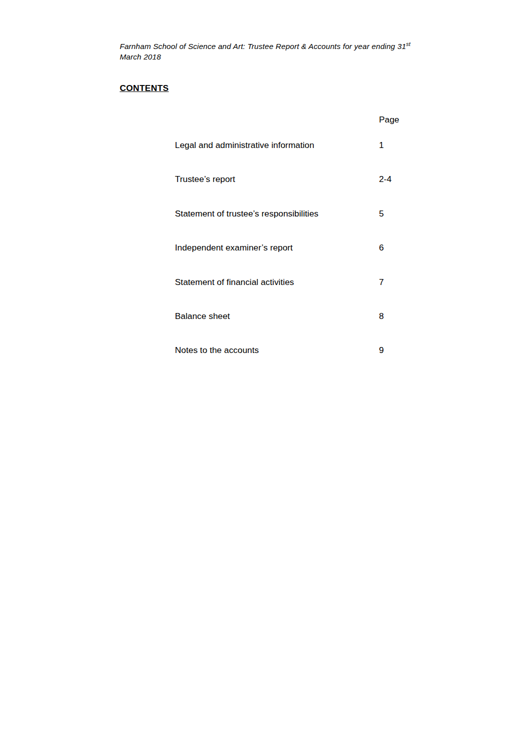Farnham School of Science and Art: Trustee Report & Accounts for year ending 31st March 2018
Contents
| | Page |
| --- | --- |
| Legal and administrative information | 1 |
| Trustee’s report | 2-4 |
| Statement of trustee’s responsibilities | 5 |
| Independent examiner’s report | 6 |
| Statement of financial activities | 7 |
| Balance sheet | 8 |
| Notes to the accounts | 9 |